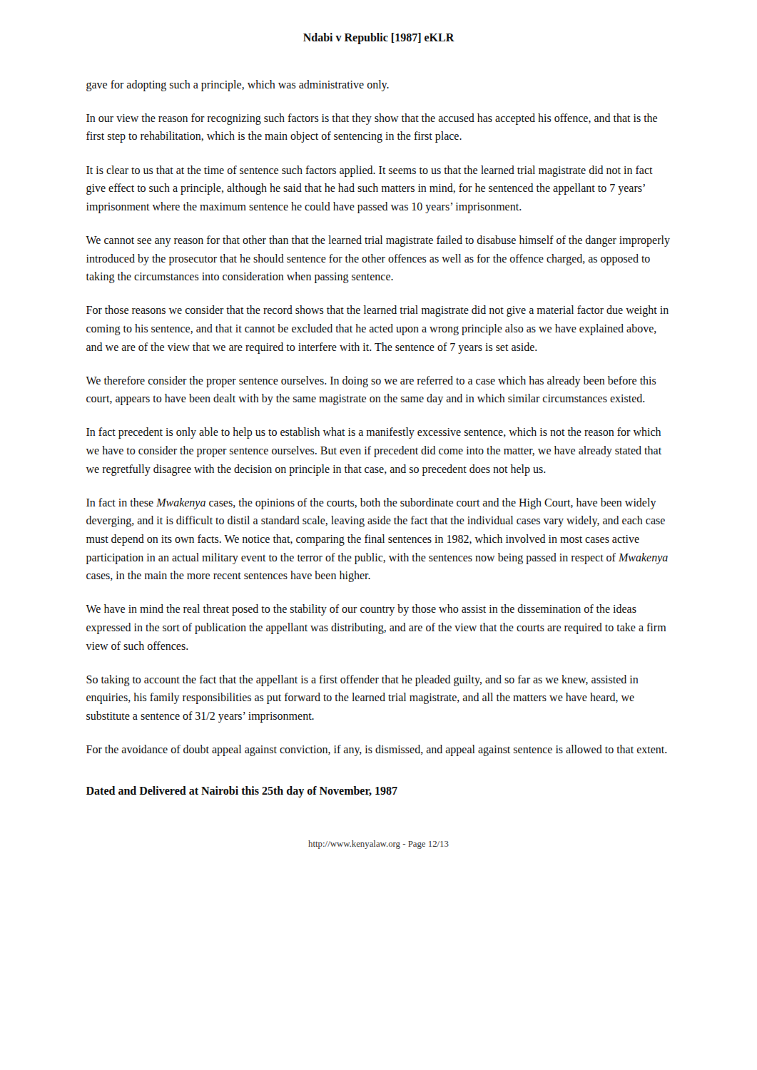Ndabi v Republic [1987] eKLR
gave for adopting such a principle, which was administrative only.
In our view the reason for recognizing such factors is that they show that the accused has accepted his offence, and that is the first step to rehabilitation, which is the main object of sentencing in the first place.
It is clear to us that at the time of sentence such factors applied. It seems to us that the learned trial magistrate did not in fact give effect to such a principle, although he said that he had such matters in mind, for he sentenced the appellant to 7 years’ imprisonment where the maximum sentence he could have passed was 10 years’ imprisonment.
We cannot see any reason for that other than that the learned trial magistrate failed to disabuse himself of the danger improperly introduced by the prosecutor that he should sentence for the other offences as well as for the offence charged, as opposed to taking the circumstances into consideration when passing sentence.
For those reasons we consider that the record shows that the learned trial magistrate did not give a material factor due weight in coming to his sentence, and that it cannot be excluded that he acted upon a wrong principle also as we have explained above, and we are of the view that we are required to interfere with it. The sentence of 7 years is set aside.
We therefore consider the proper sentence ourselves. In doing so we are referred to a case which has already been before this court, appears to have been dealt with by the same magistrate on the same day and in which similar circumstances existed.
In fact precedent is only able to help us to establish what is a manifestly excessive sentence, which is not the reason for which we have to consider the proper sentence ourselves. But even if precedent did come into the matter, we have already stated that we regretfully disagree with the decision on principle in that case, and so precedent does not help us.
In fact in these Mwakenya cases, the opinions of the courts, both the subordinate court and the High Court, have been widely deverging, and it is difficult to distil a standard scale, leaving aside the fact that the individual cases vary widely, and each case must depend on its own facts. We notice that, comparing the final sentences in 1982, which involved in most cases active participation in an actual military event to the terror of the public, with the sentences now being passed in respect of Mwakenya cases, in the main the more recent sentences have been higher.
We have in mind the real threat posed to the stability of our country by those who assist in the dissemination of the ideas expressed in the sort of publication the appellant was distributing, and are of the view that the courts are required to take a firm view of such offences.
So taking to account the fact that the appellant is a first offender that he pleaded guilty, and so far as we knew, assisted in enquiries, his family responsibilities as put forward to the learned trial magistrate, and all the matters we have heard, we substitute a sentence of 31/2 years’ imprisonment.
For the avoidance of doubt appeal against conviction, if any, is dismissed, and appeal against sentence is allowed to that extent.
Dated and Delivered at Nairobi this 25th day of November, 1987
http://www.kenyalaw.org - Page 12/13